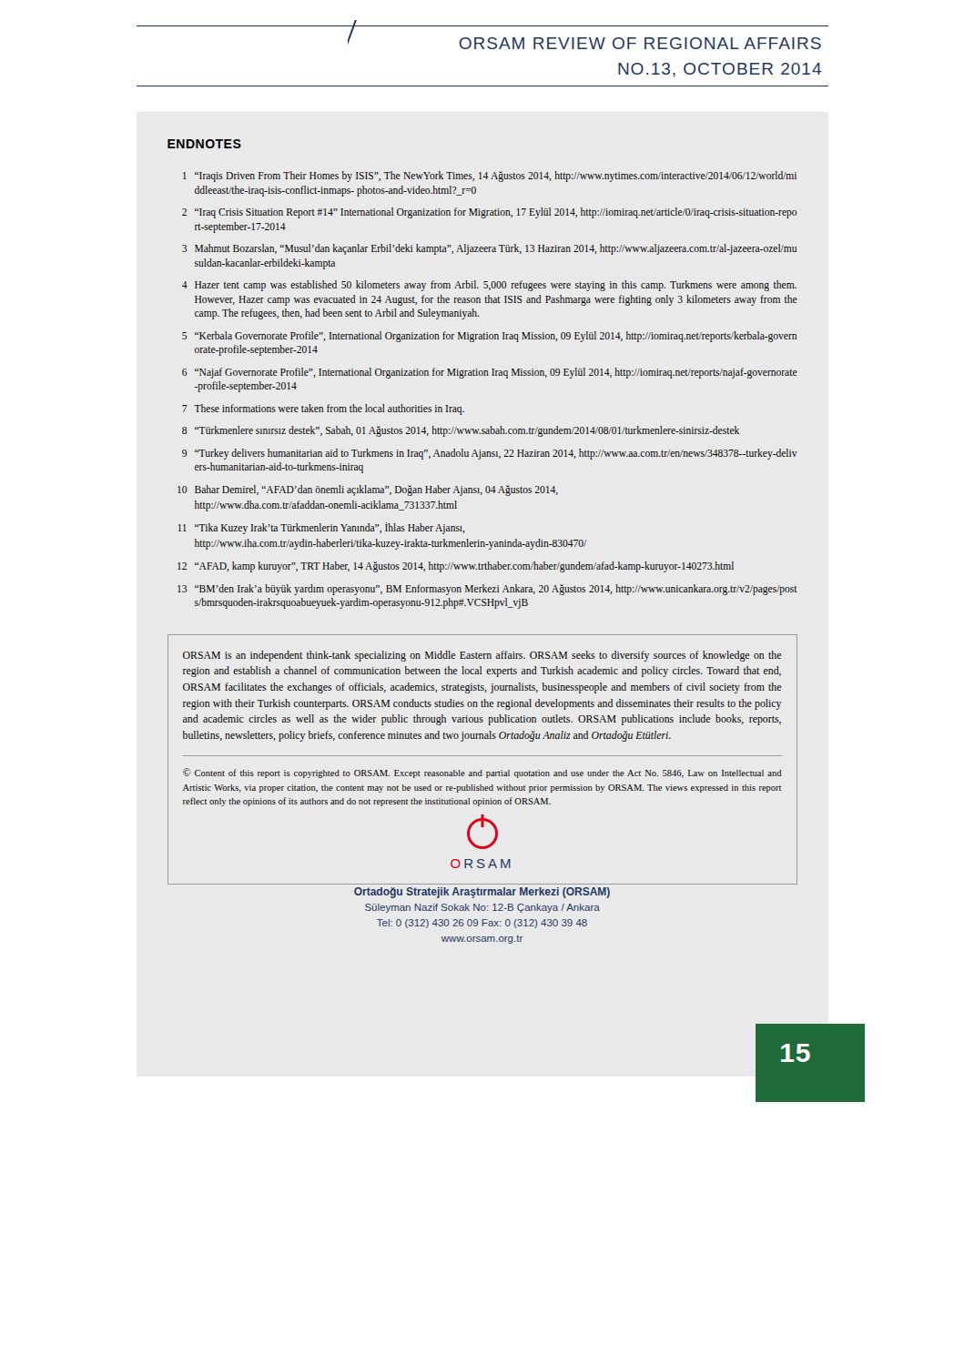ORSAM REVIEW OF REGIONAL AFFAIRS
NO.13, OCTOBER 2014
ENDNOTES
1
“Iraqis Driven From Their Homes by ISIS”, The NewYork Times, 14 Ağustos 2014, http://www.nytimes.com/interactive/2014/06/12/world/middleeast/the-iraq-isis-conflict-inmaps- photos-and-video.html?_r=0
2
“Iraq Crisis Situation Report #14” International Organization for Migration, 17 Eylül 2014, http://iomiraq.net/article/0/iraq-crisis-situation-report-september-17-2014
3
Mahmut Bozarslan, “Musul’dan kaçanlar Erbil’deki kampta”, Aljazeera Türk, 13 Haziran 2014, http://www.aljazeera.com.tr/al-jazeera-ozel/musuldan-kacanlar-erbildeki-kampta
4
Hazer tent camp was established 50 kilometers away from Arbil. 5,000 refugees were staying in this camp. Turkmens were among them. However, Hazer camp was evacuated in 24 August, for the reason that ISIS and Pashmarga were fighting only 3 kilometers away from the camp. The refugees, then, had been sent to Arbil and Suleymaniyah.
5
“Kerbala Governorate Profile”, International Organization for Migration Iraq Mission, 09 Eylül 2014, http://iomiraq.net/reports/kerbala-governorate-profile-september-2014
6
“Najaf Governorate Profile”, International Organization for Migration Iraq Mission, 09 Eylül 2014, http://iomiraq.net/reports/najaf-governorate-profile-september-2014
7
These informations were taken from the local authorities in Iraq.
8
“Türkmenlere sınırsız destek”, Sabah, 01 Ağustos 2014, http://www.sabah.com.tr/gundem/2014/08/01/turkmenlere-sinirsiz-destek
9
“Turkey delivers humanitarian aid to Turkmens in Iraq”, Anadolu Ajansı, 22 Haziran 2014, http://www.aa.com.tr/en/news/348378--turkey-delivers-humanitarian-aid-to-turkmens-iniraq
10
Bahar Demirel, “AFAD’dan önemli açıklama”, Doğan Haber Ajansı, 04 Ağustos 2014,
http://www.dha.com.tr/afaddan-onemli-aciklama_731337.html
11
“Tika Kuzey Irak’ta Türkmenlerin Yanında”, İhlas Haber Ajansı,
http://www.iha.com.tr/aydin-haberleri/tika-kuzey-irakta-turkmenlerin-yaninda-aydin-830470/
12
“AFAD, kamp kuruyor”, TRT Haber, 14 Ağustos 2014, http://www.trthaber.com/haber/gundem/afad-kamp-kuruyor-140273.html
13
“BM’den Irak’a büyük yardım operasyonu”, BM Enformasyon Merkezi Ankara, 20 Ağustos 2014, http://www.unicankara.org.tr/v2/pages/posts/bmrsquoden-irakrsquoabueyuek-yardim-operasyonu-912.php#.VCSHpvl_vjB
ORSAM is an independent think-tank specializing on Middle Eastern affairs. ORSAM seeks to diversify sources of knowledge on the region and establish a channel of communication between the local experts and Turkish academic and policy circles. Toward that end, ORSAM facilitates the exchanges of officials, academics, strategists, journalists, businesspeople and members of civil society from the region with their Turkish counterparts. ORSAM conducts studies on the regional developments and disseminates their results to the policy and academic circles as well as the wider public through various publication outlets. ORSAM publications include books, reports, bulletins, newsletters, policy briefs, conference minutes and two journals Ortadoğu Analiz and Ortadoğu Etütleri.
© Content of this report is copyrighted to ORSAM. Except reasonable and partial quotation and use under the Act No. 5846, Law on Intellectual and Artistic Works, via proper citation, the content may not be used or re-published without prior permission by ORSAM. The views expressed in this report reflect only the opinions of its authors and do not represent the institutional opinion of ORSAM.
ORSAM
Ortadoğu Stratejik Araştırmalar Merkezi (ORSAM)
Süleyman Nazif Sokak No: 12-B Çankaya / Ankara
Tel: 0 (312) 430 26 09 Fax: 0 (312) 430 39 48
www.orsam.org.tr
15